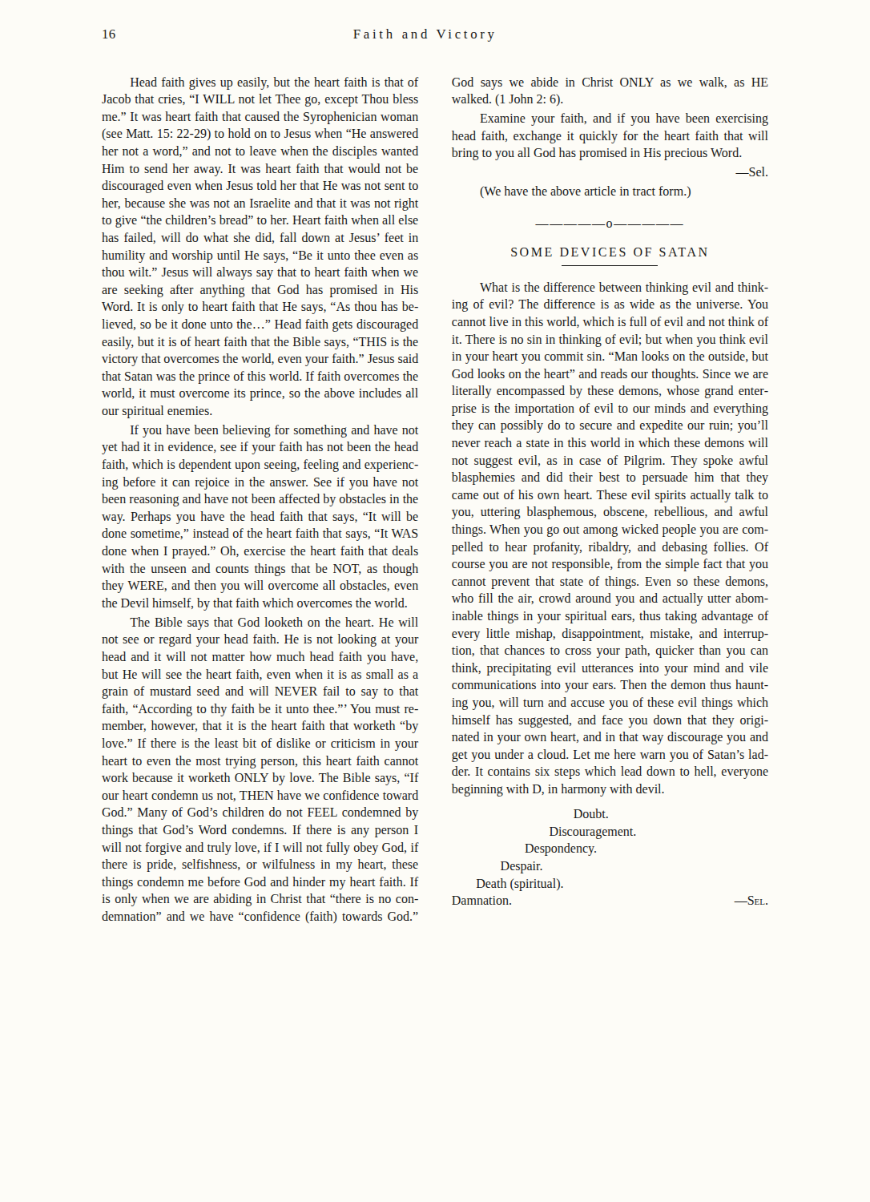16 Faith and Victory
Head faith gives up easily, but the heart faith is that of Jacob that cries, “I WILL not let Thee go, except Thou bless me.” It was heart faith that caused the Syrophenician woman (see Matt. 15: 22-29) to hold on to Jesus when “He answered her not a word,” and not to leave when the disciples wanted Him to send her away. It was heart faith that would not be discouraged even when Jesus told her that He was not sent to her, because she was not an Israelite and that it was not right to give “the children’s bread” to her. Heart faith when all else has failed, will do what she did, fall down at Jesus’ feet in humility and worship until He says, “Be it unto thee even as thou wilt.” Jesus will always say that to heart faith when we are seeking after anything that God has promised in His Word. It is only to heart faith that He says, “As thou has believed, so be it done unto the…” Head faith gets discouraged easily, but it is of heart faith that the Bible says, “THIS is the victory that overcomes the world, even your faith.” Jesus said that Satan was the prince of this world. If faith overcomes the world, it must overcome its prince, so the above includes all our spiritual enemies.
If you have been believing for something and have not yet had it in evidence, see if your faith has not been the head faith, which is dependent upon seeing, feeling and experiencing before it can rejoice in the answer. See if you have not been reasoning and have not been affected by obstacles in the way. Perhaps you have the head faith that says, “It will be done sometime,” instead of the heart faith that says, “It WAS done when I prayed.” Oh, exercise the heart faith that deals with the unseen and counts things that be NOT, as though they WERE, and then you will overcome all obstacles, even the Devil himself, by that faith which overcomes the world.
The Bible says that God looketh on the heart. He will not see or regard your head faith. He is not looking at your head and it will not matter how much head faith you have, but He will see the heart faith, even when it is as small as a grain of mustard seed and will NEVER fail to say to that faith, “According to thy faith be it unto thee.”’ You must remember, however, that it is the heart faith that worketh “by love.” If there is the least bit of dislike or criticism in your heart to even the most trying person, this heart faith cannot work because it worketh ONLY by love. The Bible says, “If our heart condemn us not, THEN have we confidence toward God.” Many of God’s children do not FEEL condemned by things that God’s Word condemns. If there is any person I will not forgive and truly love, if I will not fully obey God, if there is pride, selfishness, or wilfulness in my heart, these things condemn me before God and hinder my heart faith. If is only when we are abiding in Christ that “there is no condemnation” and we have “confidence (faith) towards God.” God says we abide in Christ ONLY as we walk, as HE walked. (1 John 2: 6).
Examine your faith, and if you have been exercising head faith, exchange it quickly for the heart faith that will bring to you all God has promised in His precious Word.
—Sel.
(We have the above article in tract form.)
—————o—————
Some Devices of Satan
What is the difference between thinking evil and thinking of evil? The difference is as wide as the universe. You cannot live in this world, which is full of evil and not think of it. There is no sin in thinking of evil; but when you think evil in your heart you commit sin. “Man looks on the outside, but God looks on the heart” and reads our thoughts. Since we are literally encompassed by these demons, whose grand enterprise is the importation of evil to our minds and everything they can possibly do to secure and expedite our ruin; you’ll never reach a state in this world in which these demons will not suggest evil, as in case of Pilgrim. They spoke awful blasphemies and did their best to persuade him that they came out of his own heart. These evil spirits actually talk to you, uttering blasphemous, obscene, rebellious, and awful things. When you go out among wicked people you are compelled to hear profanity, ribaldry, and debasing follies. Of course you are not responsible, from the simple fact that you cannot prevent that state of things. Even so these demons, who fill the air, crowd around you and actually utter abominable things in your spiritual ears, thus taking advantage of every little mishap, disappointment, mistake, and interruption, that chances to cross your path, quicker than you can think, precipitating evil utterances into your mind and vile communications into your ears. Then the demon thus haunting you, will turn and accuse you of these evil things which himself has suggested, and face you down that they originated in your own heart, and in that way discourage you and get you under a cloud. Let me here warn you of Satan’s ladder. It contains six steps which lead down to hell, everyone beginning with D, in harmony with devil.
Doubt.
Discouragement.
Despondency.
Despair.
Death (spiritual).
Damnation.—Sel.